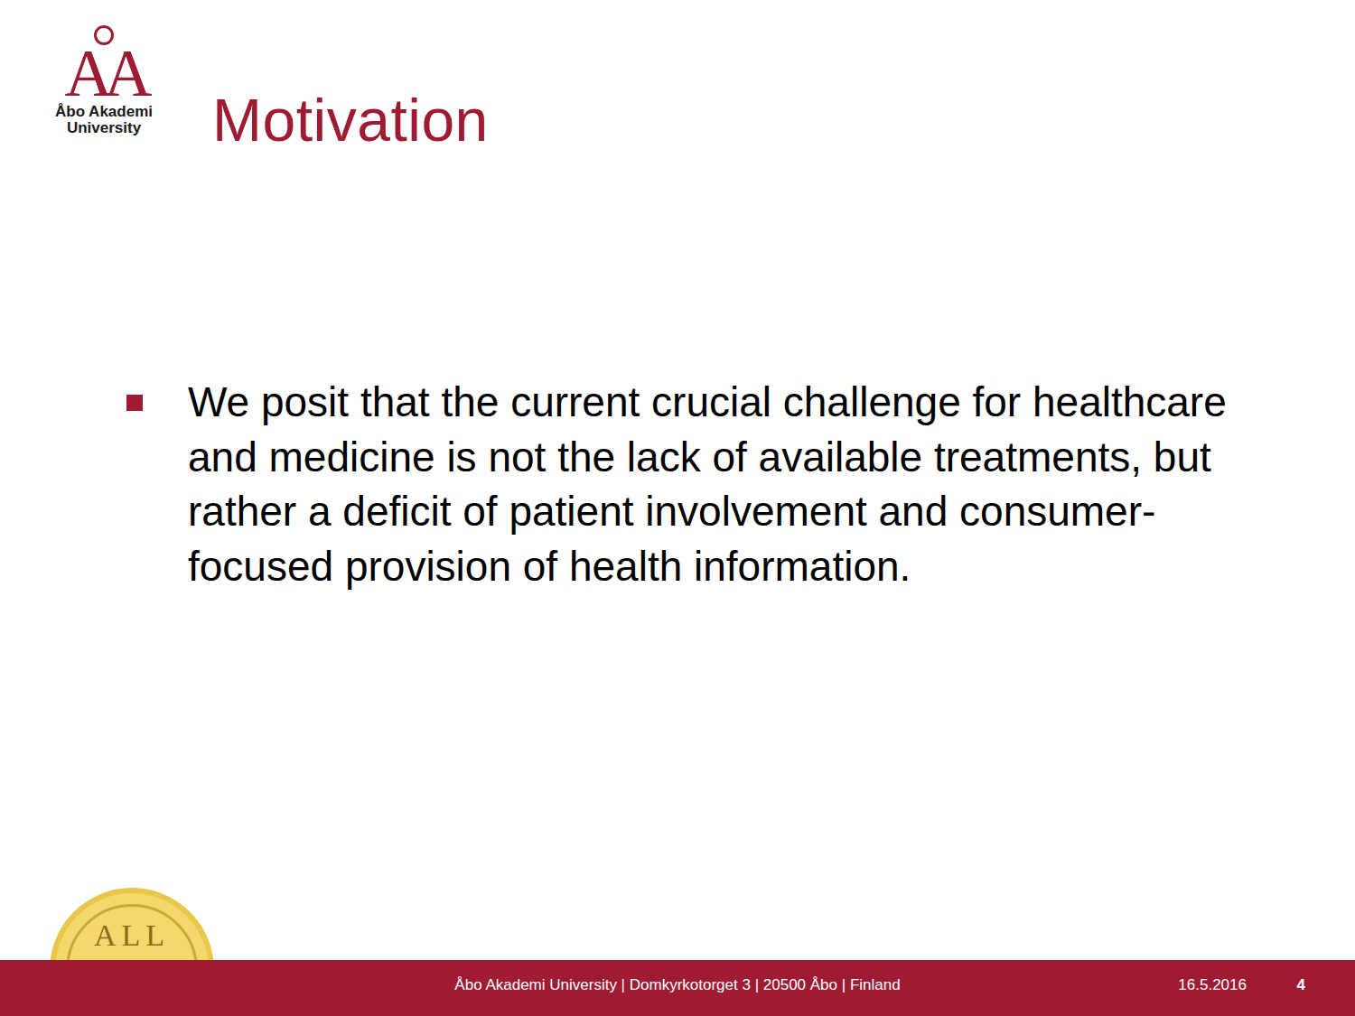AA
Åbo Akademi
University
Motivation
We posit that the current crucial challenge for healthcare and medicine is not the lack of available treatments, but rather a deficit of patient involvement and consumer-focused provision of health information.
ALL
ÅB
Åbo Akademi University | Domkyrkotorget 3 | 20500 Åbo | Finland
16.5.2016
4